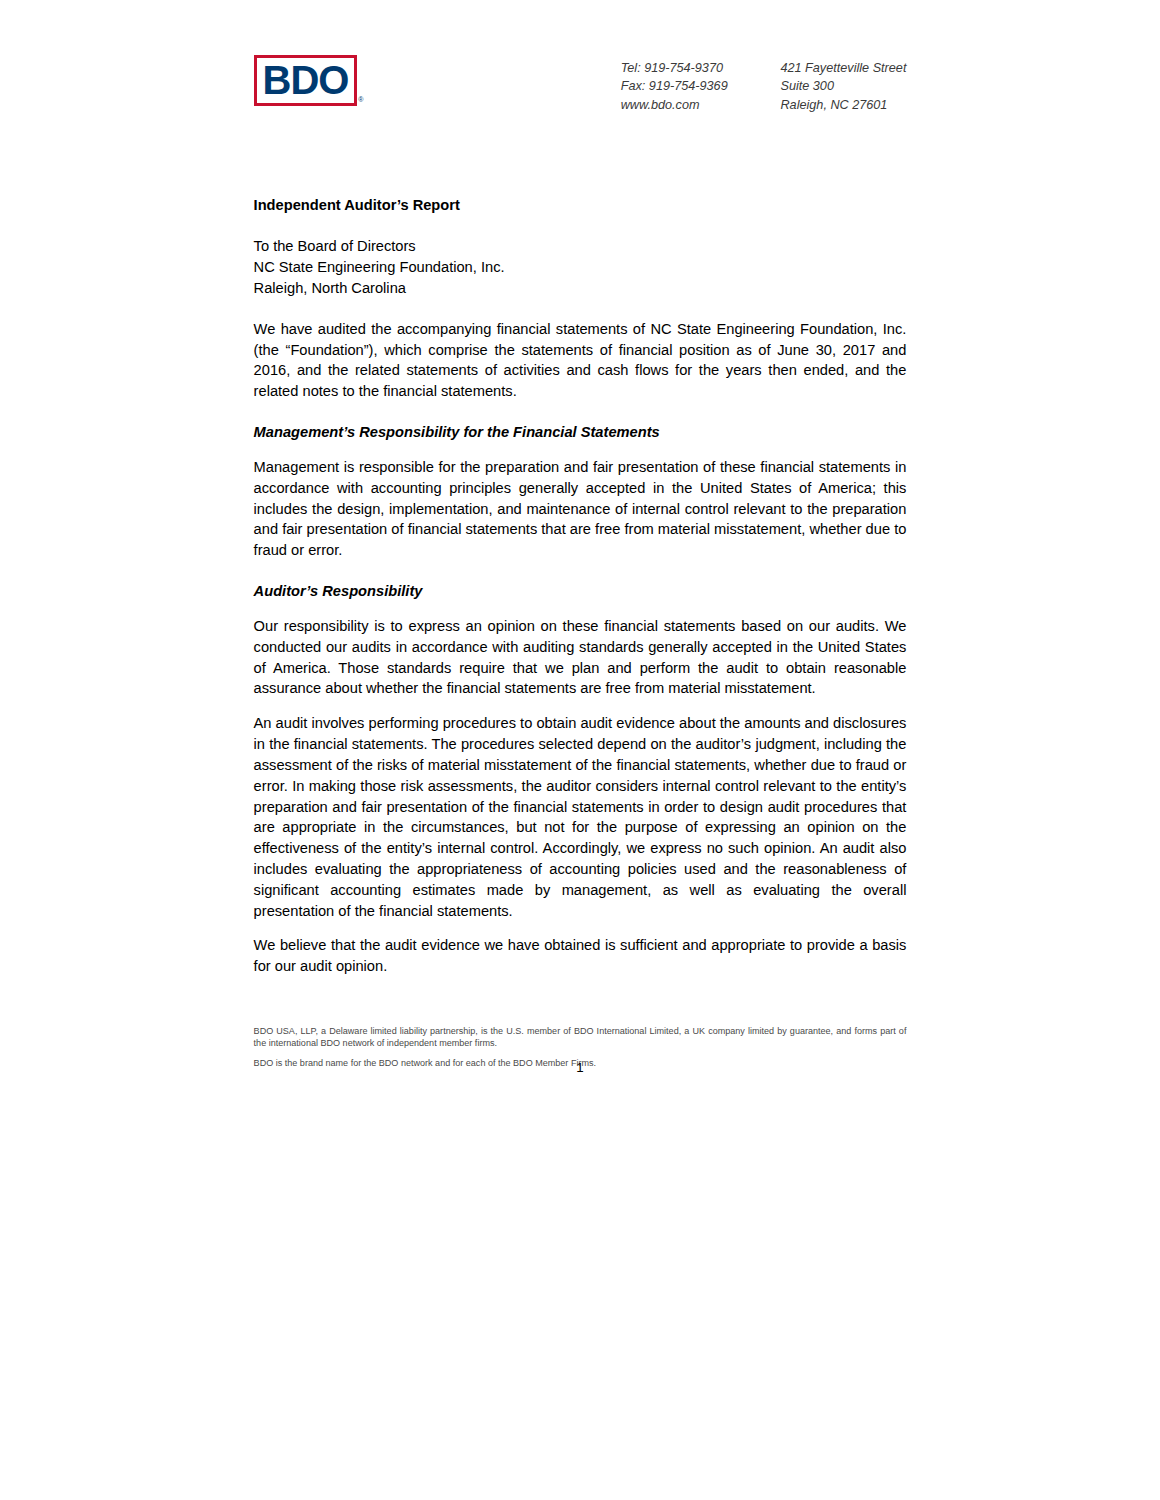BDO ®
Tel: 919-754-9370
Fax: 919-754-9369
www.bdo.com
421 Fayetteville Street
Suite 300
Raleigh, NC 27601
Independent Auditor’s Report
To the Board of Directors NC State Engineering Foundation, Inc. Raleigh, North Carolina
We have audited the accompanying financial statements of NC State Engineering Foundation, Inc. (the “Foundation”), which comprise the statements of financial position as of June 30, 2017 and 2016, and the related statements of activities and cash flows for the years then ended, and the related notes to the financial statements.
Management’s Responsibility for the Financial Statements
Management is responsible for the preparation and fair presentation of these financial statements in accordance with accounting principles generally accepted in the United States of America; this includes the design, implementation, and maintenance of internal control relevant to the preparation and fair presentation of financial statements that are free from material misstatement, whether due to fraud or error.
Auditor’s Responsibility
Our responsibility is to express an opinion on these financial statements based on our audits. We conducted our audits in accordance with auditing standards generally accepted in the United States of America. Those standards require that we plan and perform the audit to obtain reasonable assurance about whether the financial statements are free from material misstatement.
An audit involves performing procedures to obtain audit evidence about the amounts and disclosures in the financial statements. The procedures selected depend on the auditor’s judgment, including the assessment of the risks of material misstatement of the financial statements, whether due to fraud or error. In making those risk assessments, the auditor considers internal control relevant to the entity’s preparation and fair presentation of the financial statements in order to design audit procedures that are appropriate in the circumstances, but not for the purpose of expressing an opinion on the effectiveness of the entity’s internal control. Accordingly, we express no such opinion. An audit also includes evaluating the appropriateness of accounting policies used and the reasonableness of significant accounting estimates made by management, as well as evaluating the overall presentation of the financial statements.
We believe that the audit evidence we have obtained is sufficient and appropriate to provide a basis for our audit opinion.
BDO USA, LLP, a Delaware limited liability partnership, is the U.S. member of BDO International Limited, a UK company limited by guarantee, and forms part of the international BDO network of independent member firms.
BDO is the brand name for the BDO network and for each of the BDO Member Firms.
1